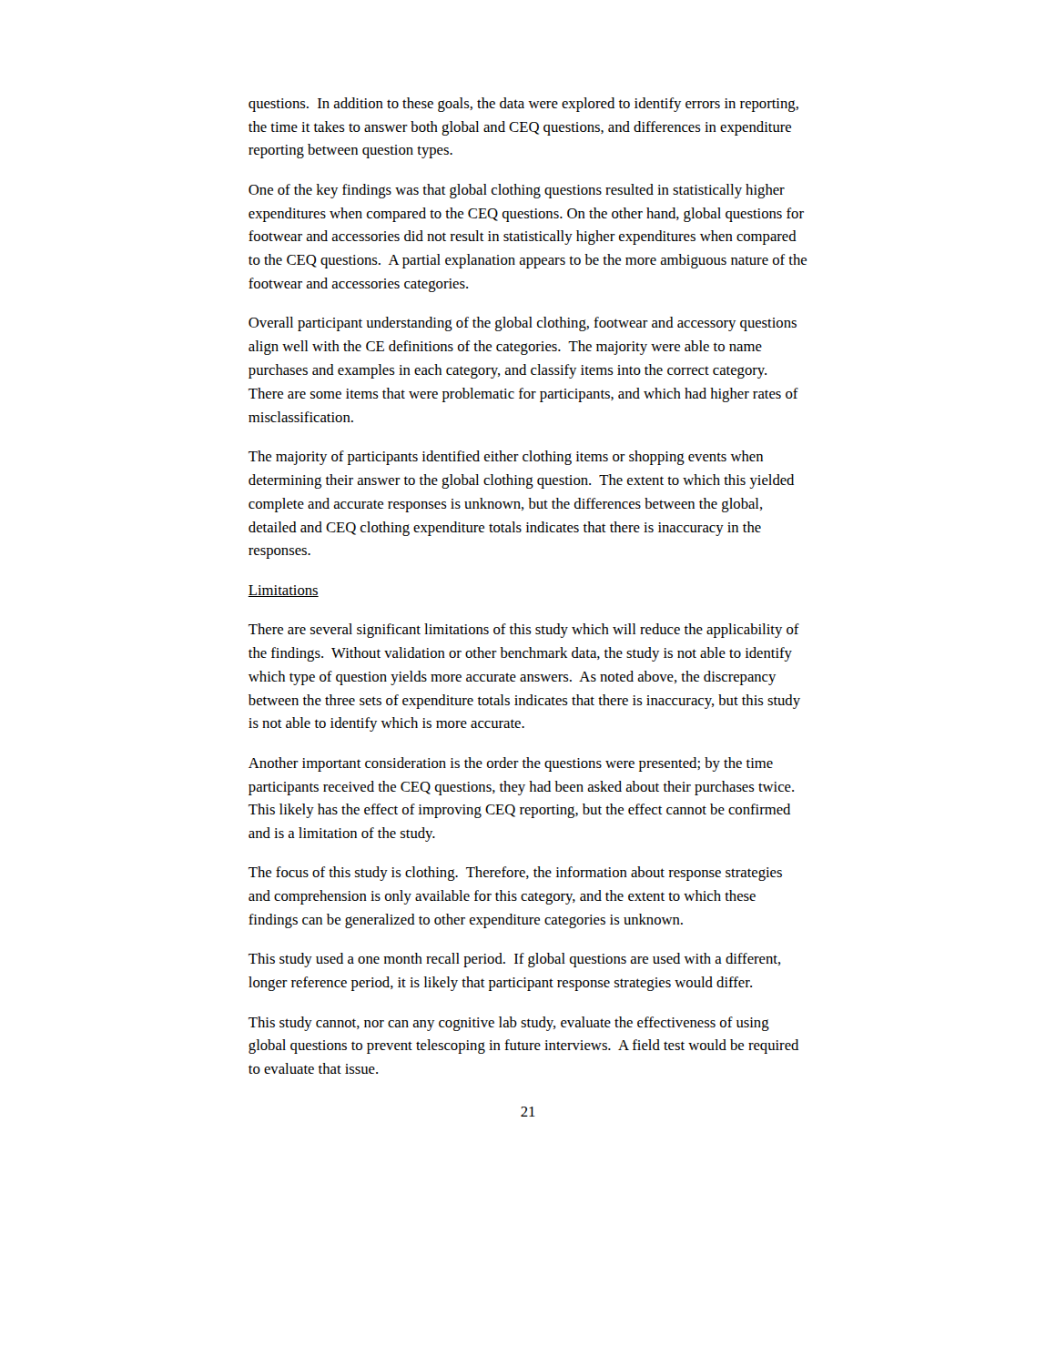questions. In addition to these goals, the data were explored to identify errors in reporting, the time it takes to answer both global and CEQ questions, and differences in expenditure reporting between question types.
One of the key findings was that global clothing questions resulted in statistically higher expenditures when compared to the CEQ questions. On the other hand, global questions for footwear and accessories did not result in statistically higher expenditures when compared to the CEQ questions. A partial explanation appears to be the more ambiguous nature of the footwear and accessories categories.
Overall participant understanding of the global clothing, footwear and accessory questions align well with the CE definitions of the categories. The majority were able to name purchases and examples in each category, and classify items into the correct category. There are some items that were problematic for participants, and which had higher rates of misclassification.
The majority of participants identified either clothing items or shopping events when determining their answer to the global clothing question. The extent to which this yielded complete and accurate responses is unknown, but the differences between the global, detailed and CEQ clothing expenditure totals indicates that there is inaccuracy in the responses.
Limitations
There are several significant limitations of this study which will reduce the applicability of the findings. Without validation or other benchmark data, the study is not able to identify which type of question yields more accurate answers. As noted above, the discrepancy between the three sets of expenditure totals indicates that there is inaccuracy, but this study is not able to identify which is more accurate.
Another important consideration is the order the questions were presented; by the time participants received the CEQ questions, they had been asked about their purchases twice. This likely has the effect of improving CEQ reporting, but the effect cannot be confirmed and is a limitation of the study.
The focus of this study is clothing. Therefore, the information about response strategies and comprehension is only available for this category, and the extent to which these findings can be generalized to other expenditure categories is unknown.
This study used a one month recall period. If global questions are used with a different, longer reference period, it is likely that participant response strategies would differ.
This study cannot, nor can any cognitive lab study, evaluate the effectiveness of using global questions to prevent telescoping in future interviews. A field test would be required to evaluate that issue.
21